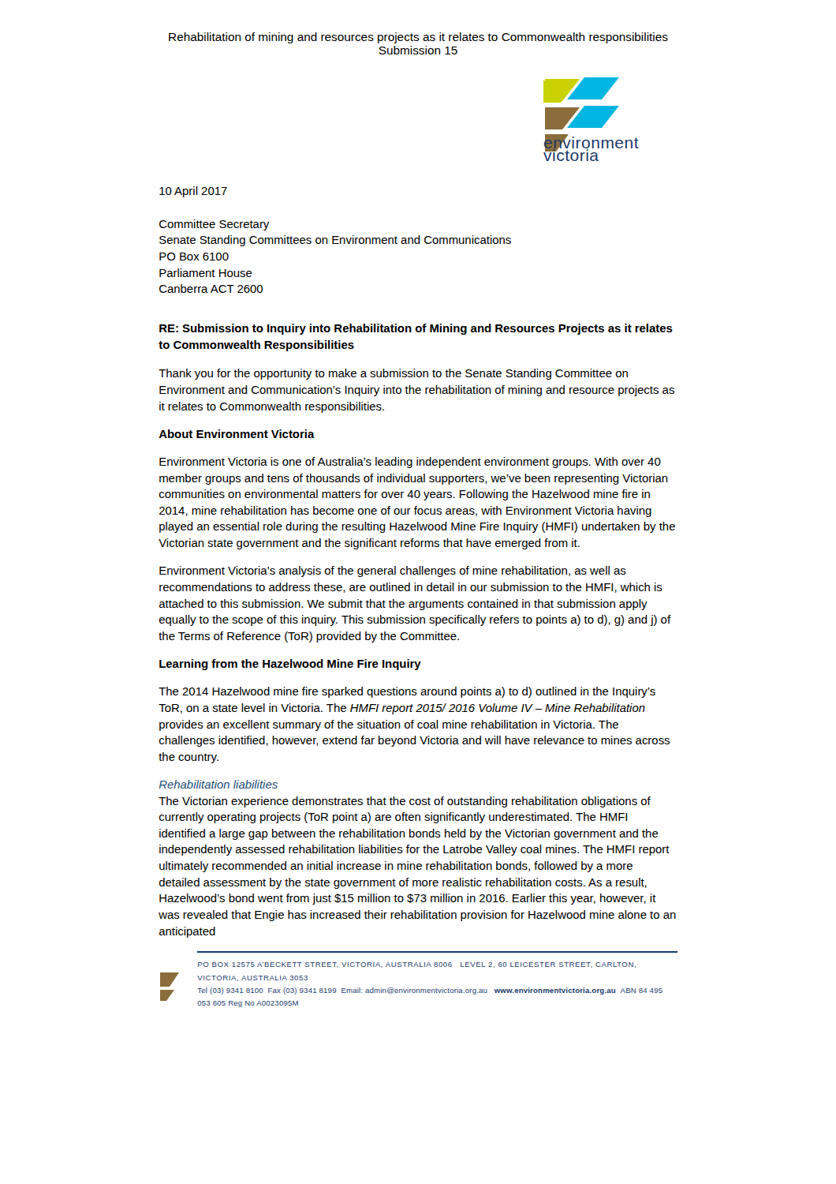Rehabilitation of mining and resources projects as it relates to Commonwealth responsibilities
Submission 15
environment victoria
10 April 2017
Committee Secretary Senate Standing Committees on Environment and Communications PO Box 6100 Parliament House Canberra ACT 2600
RE: Submission to Inquiry into Rehabilitation of Mining and Resources Projects as it relates to Commonwealth Responsibilities
Thank you for the opportunity to make a submission to the Senate Standing Committee on Environment and Communication’s Inquiry into the rehabilitation of mining and resource projects as it relates to Commonwealth responsibilities.
About Environment Victoria
Environment Victoria is one of Australia’s leading independent environment groups. With over 40 member groups and tens of thousands of individual supporters, we’ve been representing Victorian communities on environmental matters for over 40 years. Following the Hazelwood mine fire in 2014, mine rehabilitation has become one of our focus areas, with Environment Victoria having played an essential role during the resulting Hazelwood Mine Fire Inquiry (HMFI) undertaken by the Victorian state government and the significant reforms that have emerged from it.
Environment Victoria’s analysis of the general challenges of mine rehabilitation, as well as recommendations to address these, are outlined in detail in our submission to the HMFI, which is attached to this submission. We submit that the arguments contained in that submission apply equally to the scope of this inquiry. This submission specifically refers to points a) to d), g) and j) of the Terms of Reference (ToR) provided by the Committee.
Learning from the Hazelwood Mine Fire Inquiry
The 2014 Hazelwood mine fire sparked questions around points a) to d) outlined in the Inquiry’s ToR, on a state level in Victoria. The HMFI report 2015/ 2016 Volume IV – Mine Rehabilitation provides an excellent summary of the situation of coal mine rehabilitation in Victoria. The challenges identified, however, extend far beyond Victoria and will have relevance to mines across the country.
Rehabilitation liabilities
The Victorian experience demonstrates that the cost of outstanding rehabilitation obligations of currently operating projects (ToR point a) are often significantly underestimated. The HMFI identified a large gap between the rehabilitation bonds held by the Victorian government and the independently assessed rehabilitation liabilities for the Latrobe Valley coal mines. The HMFI report ultimately recommended an initial increase in mine rehabilitation bonds, followed by a more detailed assessment by the state government of more realistic rehabilitation costs. As a result, Hazelwood’s bond went from just $15 million to $73 million in 2016. Earlier this year, however, it was revealed that Engie has increased their rehabilitation provision for Hazelwood mine alone to an anticipated
PO BOX 12575 A’BECKETT STREET, VICTORIA, AUSTRALIA 8006 LEVEL 2, 60 LEICESTER STREET, CARLTON, VICTORIA, AUSTRALIA 3053
Tel (03) 9341 8100 Fax (03) 9341 8199 Email: admin@environmentvictoria.org.au www.environmentvictoria.org.au ABN 84 495 053 605 Reg No A0023095M